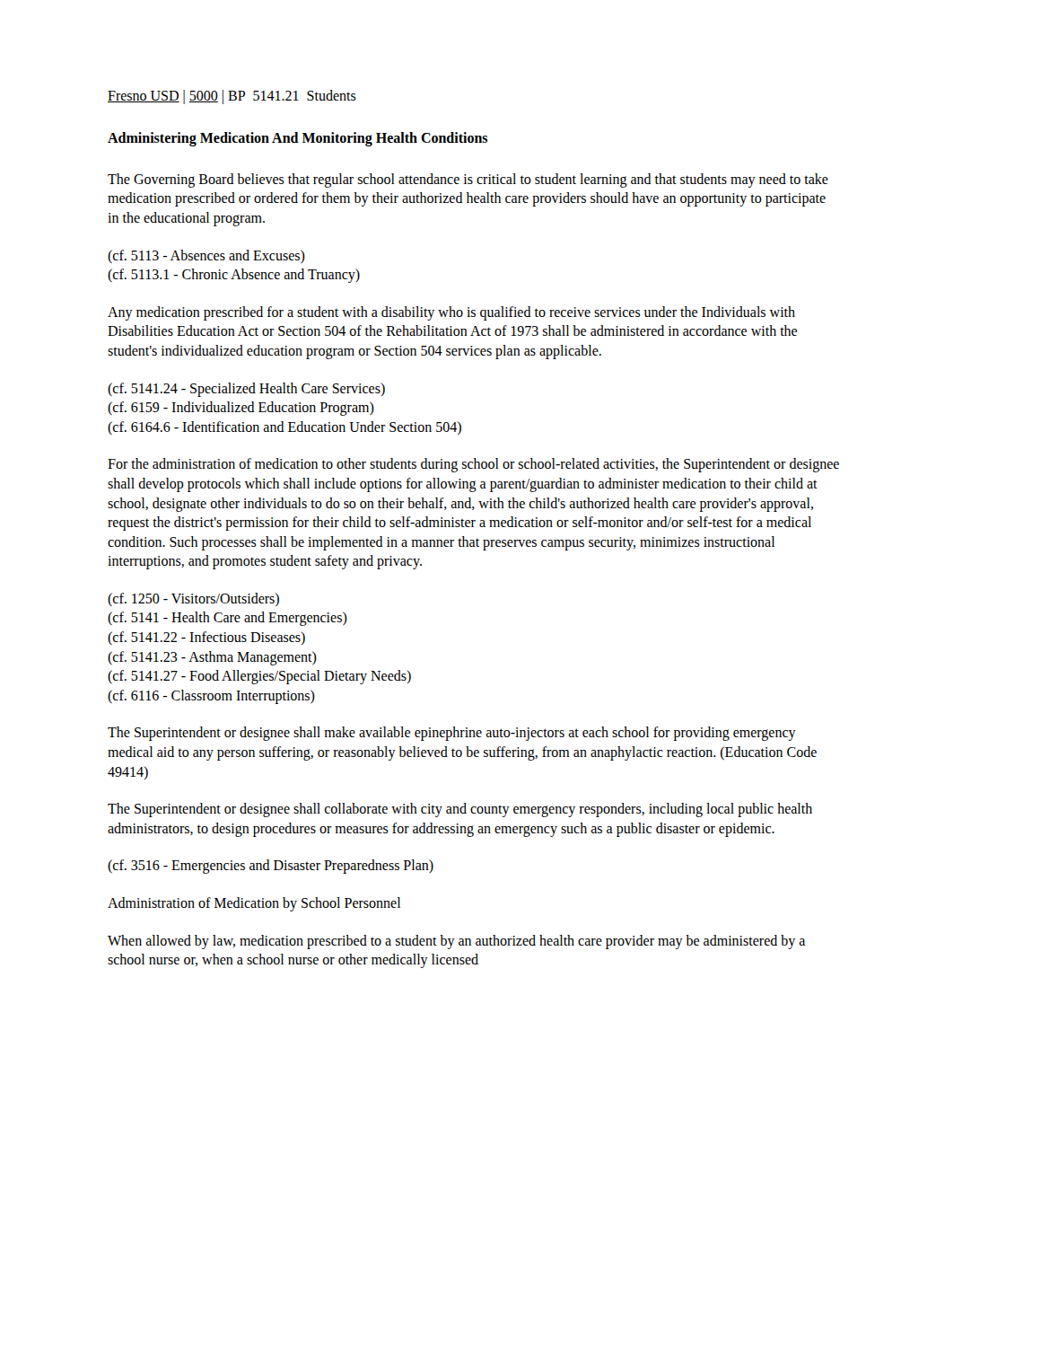Fresno USD | 5000 | BP 5141.21 Students
Administering Medication And Monitoring Health Conditions
The Governing Board believes that regular school attendance is critical to student learning and that students may need to take medication prescribed or ordered for them by their authorized health care providers should have an opportunity to participate in the educational program.
(cf. 5113 - Absences and Excuses) (cf. 5113.1 - Chronic Absence and Truancy)
Any medication prescribed for a student with a disability who is qualified to receive services under the Individuals with Disabilities Education Act or Section 504 of the Rehabilitation Act of 1973 shall be administered in accordance with the student's individualized education program or Section 504 services plan as applicable.
(cf. 5141.24 - Specialized Health Care Services) (cf. 6159 - Individualized Education Program) (cf. 6164.6 - Identification and Education Under Section 504)
For the administration of medication to other students during school or school-related activities, the Superintendent or designee shall develop protocols which shall include options for allowing a parent/guardian to administer medication to their child at school, designate other individuals to do so on their behalf, and, with the child's authorized health care provider's approval, request the district's permission for their child to self-administer a medication or self-monitor and/or self-test for a medical condition. Such processes shall be implemented in a manner that preserves campus security, minimizes instructional interruptions, and promotes student safety and privacy.
(cf. 1250 - Visitors/Outsiders) (cf. 5141 - Health Care and Emergencies) (cf. 5141.22 - Infectious Diseases) (cf. 5141.23 - Asthma Management) (cf. 5141.27 - Food Allergies/Special Dietary Needs) (cf. 6116 - Classroom Interruptions)
The Superintendent or designee shall make available epinephrine auto-injectors at each school for providing emergency medical aid to any person suffering, or reasonably believed to be suffering, from an anaphylactic reaction. (Education Code 49414)
The Superintendent or designee shall collaborate with city and county emergency responders, including local public health administrators, to design procedures or measures for addressing an emergency such as a public disaster or epidemic.
(cf. 3516 - Emergencies and Disaster Preparedness Plan)
Administration of Medication by School Personnel
When allowed by law, medication prescribed to a student by an authorized health care provider may be administered by a school nurse or, when a school nurse or other medically licensed